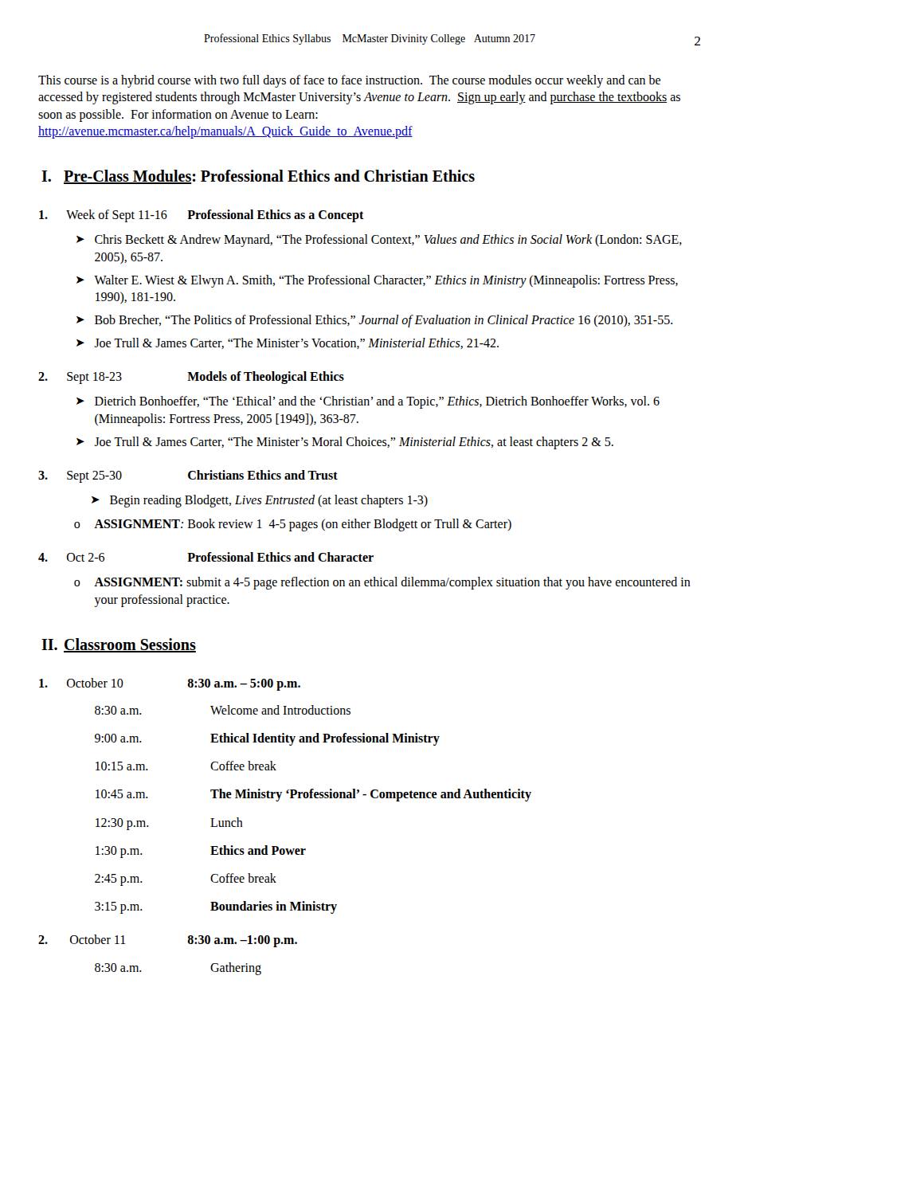Professional Ethics Syllabus McMaster Divinity College Autumn 2017 2
This course is a hybrid course with two full days of face to face instruction. The course modules occur weekly and can be accessed by registered students through McMaster University’s Avenue to Learn. Sign up early and purchase the textbooks as soon as possible. For information on Avenue to Learn:
http://avenue.mcmaster.ca/help/manuals/A_Quick_Guide_to_Avenue.pdf
I. Pre-Class Modules: Professional Ethics and Christian Ethics
Week of Sept 11-16 Professional Ethics as a Concept
Chris Beckett & Andrew Maynard, “The Professional Context,” Values and Ethics in Social Work (London: SAGE, 2005), 65-87.
Walter E. Wiest & Elwyn A. Smith, “The Professional Character,” Ethics in Ministry (Minneapolis: Fortress Press, 1990), 181-190.
Bob Brecher, “The Politics of Professional Ethics,” Journal of Evaluation in Clinical Practice 16 (2010), 351-55.
Joe Trull & James Carter, “The Minister’s Vocation,” Ministerial Ethics, 21-42.
Sept 18-23 Models of Theological Ethics
Dietrich Bonhoeffer, “The ‘Ethical’ and the ‘Christian’ and a Topic,” Ethics, Dietrich Bonhoeffer Works, vol. 6 (Minneapolis: Fortress Press, 2005 [1949]), 363-87.
Joe Trull & James Carter, “The Minister’s Moral Choices,” Ministerial Ethics, at least chapters 2 & 5.
Sept 25-30 Christians Ethics and Trust
Begin reading Blodgett, Lives Entrusted (at least chapters 1-3)
ASSIGNMENT: Book review 1 4-5 pages (on either Blodgett or Trull & Carter)
Oct 2-6 Professional Ethics and Character
ASSIGNMENT: submit a 4-5 page reflection on an ethical dilemma/complex situation that you have encountered in your professional practice.
II. Classroom Sessions
October 108:30 a.m. – 5:00 p.m.
| 8:30 a.m. | Welcome and Introductions |
| 9:00 a.m. | Ethical Identity and Professional Ministry |
| 10:15 a.m. | Coffee break |
| 10:45 a.m. | The Ministry ‘Professional’ - Competence and Authenticity |
| 12:30 p.m. | Lunch |
| 1:30 p.m. | Ethics and Power |
| 2:45 p.m. | Coffee break |
| 3:15 p.m. | Boundaries in Ministry |
October 118:30 a.m. –1:00 p.m.
| 8:30 a.m. | Gathering |